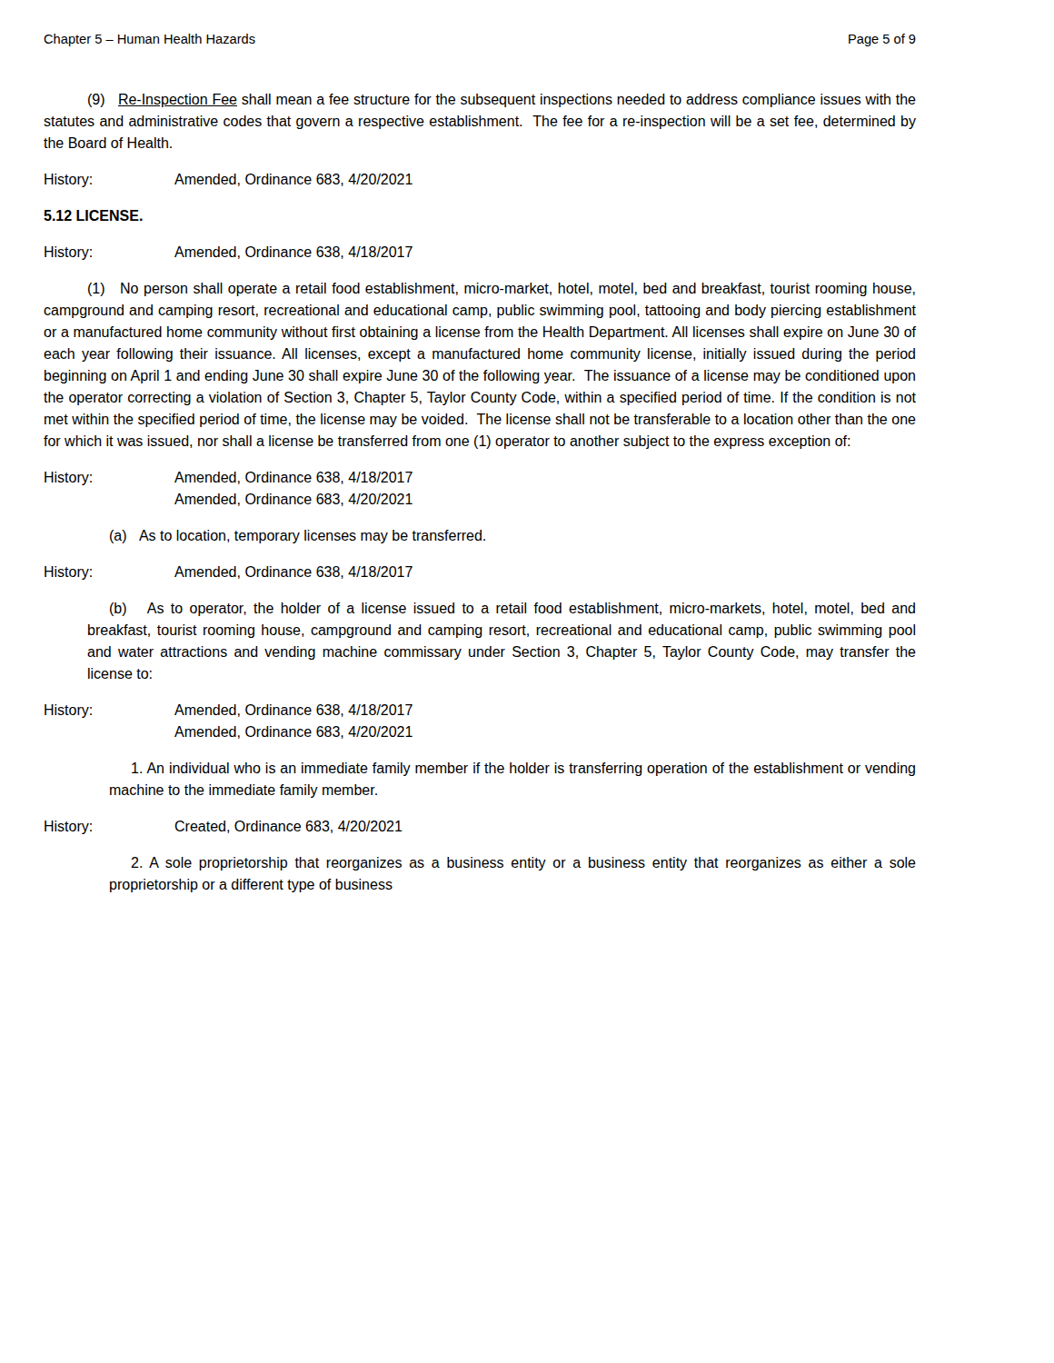Chapter 5 – Human Health Hazards Page 5 of 9
(9) Re-Inspection Fee shall mean a fee structure for the subsequent inspections needed to address compliance issues with the statutes and administrative codes that govern a respective establishment. The fee for a re-inspection will be a set fee, determined by the Board of Health.
History:
Amended, Ordinance 683, 4/20/2021
5.12 LICENSE.
History:
Amended, Ordinance 638, 4/18/2017
(1) No person shall operate a retail food establishment, micro-market, hotel, motel, bed and breakfast, tourist rooming house, campground and camping resort, recreational and educational camp, public swimming pool, tattooing and body piercing establishment or a manufactured home community without first obtaining a license from the Health Department. All licenses shall expire on June 30 of each year following their issuance. All licenses, except a manufactured home community license, initially issued during the period beginning on April 1 and ending June 30 shall expire June 30 of the following year. The issuance of a license may be conditioned upon the operator correcting a violation of Section 3, Chapter 5, Taylor County Code, within a specified period of time. If the condition is not met within the specified period of time, the license may be voided. The license shall not be transferable to a location other than the one for which it was issued, nor shall a license be transferred from one (1) operator to another subject to the express exception of:
History:
Amended, Ordinance 638, 4/18/2017
Amended, Ordinance 683, 4/20/2021
(a) As to location, temporary licenses may be transferred.
History:
Amended, Ordinance 638, 4/18/2017
(b) As to operator, the holder of a license issued to a retail food establishment, micro-markets, hotel, motel, bed and breakfast, tourist rooming house, campground and camping resort, recreational and educational camp, public swimming pool and water attractions and vending machine commissary under Section 3, Chapter 5, Taylor County Code, may transfer the license to:
History:
Amended, Ordinance 638, 4/18/2017
Amended, Ordinance 683, 4/20/2021
1. An individual who is an immediate family member if the holder is transferring operation of the establishment or vending machine to the immediate family member.
History:
Created, Ordinance 683, 4/20/2021
2. A sole proprietorship that reorganizes as a business entity or a business entity that reorganizes as either a sole proprietorship or a different type of business